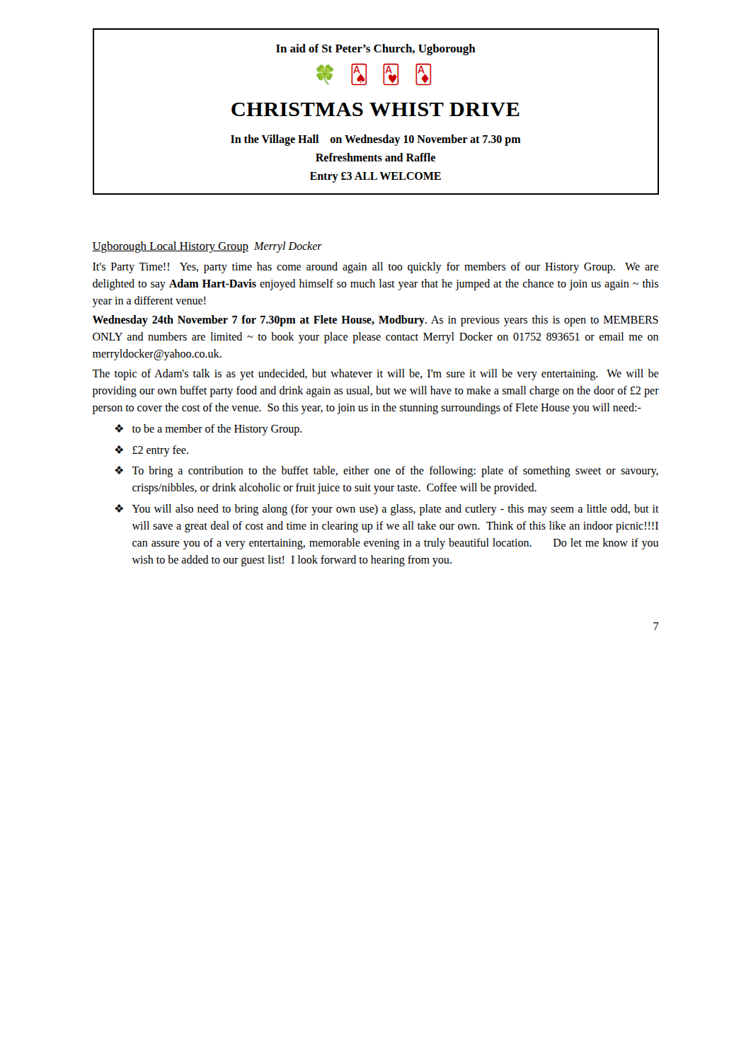In aid of St Peter’s Church, Ugborough
🍀 🂡 🂱 🃁
CHRISTMAS WHIST DRIVE
In the Village Hall on Wednesday 10 November at 7.30 pm
Refreshments and Raffle
Entry £3 ALL WELCOME
Ugborough Local History Group
Merryl Docker
It's Party Time!! Yes, party time has come around again all too quickly for members of our History Group. We are delighted to say Adam Hart-Davis enjoyed himself so much last year that he jumped at the chance to join us again ~ this year in a different venue!
Wednesday 24th November 7 for 7.30pm at Flete House, Modbury. As in previous years this is open to MEMBERS ONLY and numbers are limited ~ to book your place please contact Merryl Docker on 01752 893651 or email me on merryldocker@yahoo.co.uk.
The topic of Adam's talk is as yet undecided, but whatever it will be, I'm sure it will be very entertaining. We will be providing our own buffet party food and drink again as usual, but we will have to make a small charge on the door of £2 per person to cover the cost of the venue. So this year, to join us in the stunning surroundings of Flete House you will need:-
to be a member of the History Group.
£2 entry fee.
To bring a contribution to the buffet table, either one of the following: plate of something sweet or savoury, crisps/nibbles, or drink alcoholic or fruit juice to suit your taste. Coffee will be provided.
You will also need to bring along (for your own use) a glass, plate and cutlery - this may seem a little odd, but it will save a great deal of cost and time in clearing up if we all take our own. Think of this like an indoor picnic!!!I can assure you of a very entertaining, memorable evening in a truly beautiful location. Do let me know if you wish to be added to our guest list! I look forward to hearing from you.
7